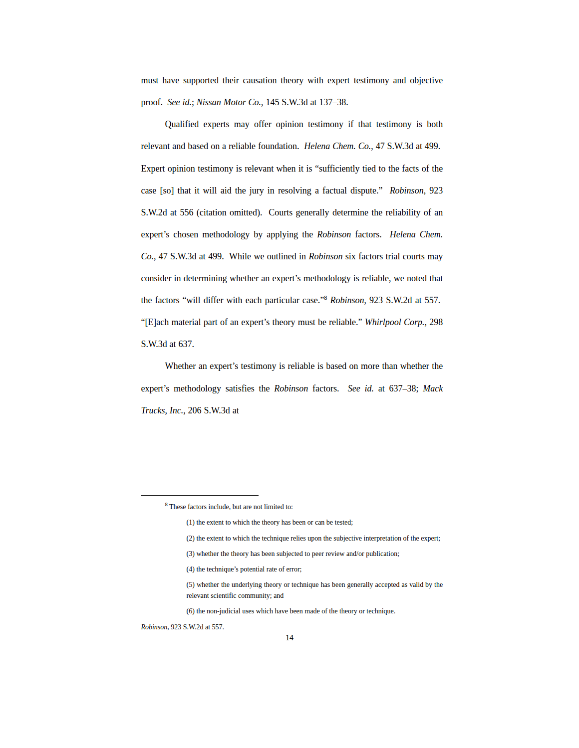must have supported their causation theory with expert testimony and objective proof. See id.; Nissan Motor Co., 145 S.W.3d at 137–38.
Qualified experts may offer opinion testimony if that testimony is both relevant and based on a reliable foundation. Helena Chem. Co., 47 S.W.3d at 499. Expert opinion testimony is relevant when it is “sufficiently tied to the facts of the case [so] that it will aid the jury in resolving a factual dispute.” Robinson, 923 S.W.2d at 556 (citation omitted). Courts generally determine the reliability of an expert’s chosen methodology by applying the Robinson factors. Helena Chem. Co., 47 S.W.3d at 499. While we outlined in Robinson six factors trial courts may consider in determining whether an expert’s methodology is reliable, we noted that the factors “will differ with each particular case.”8 Robinson, 923 S.W.2d at 557. “[E]ach material part of an expert’s theory must be reliable.” Whirlpool Corp., 298 S.W.3d at 637.
Whether an expert’s testimony is reliable is based on more than whether the expert’s methodology satisfies the Robinson factors. See id. at 637–38; Mack Trucks, Inc., 206 S.W.3d at
8 These factors include, but are not limited to:
(1) the extent to which the theory has been or can be tested;
(2) the extent to which the technique relies upon the subjective interpretation of the expert;
(3) whether the theory has been subjected to peer review and/or publication;
(4) the technique’s potential rate of error;
(5) whether the underlying theory or technique has been generally accepted as valid by the relevant scientific community; and
(6) the non-judicial uses which have been made of the theory or technique.
Robinson, 923 S.W.2d at 557.
14